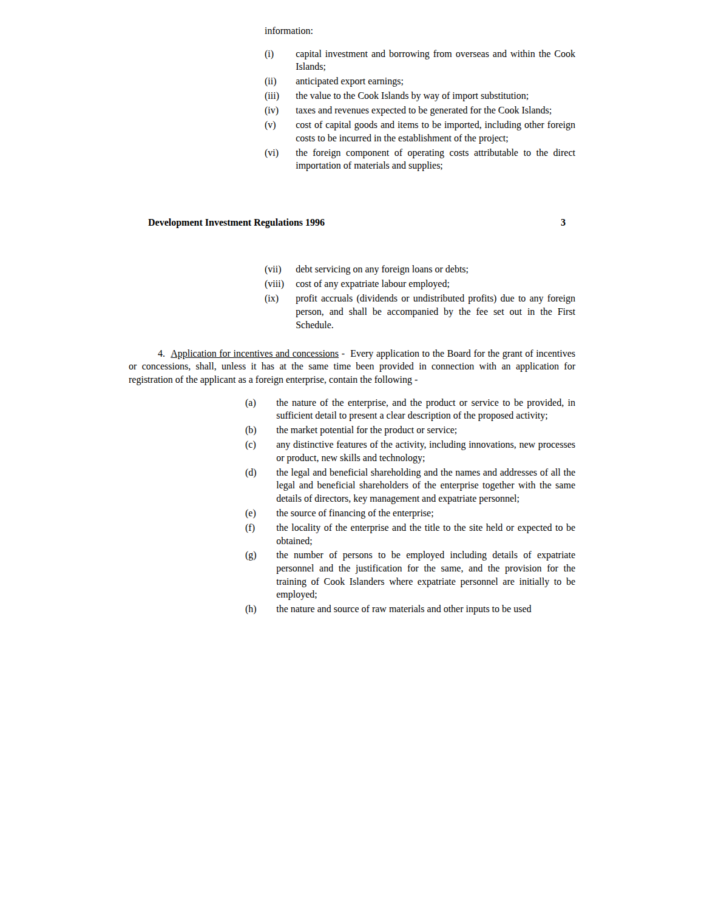information:
(i) capital investment and borrowing from overseas and within the Cook Islands;
(ii) anticipated export earnings;
(iii) the value to the Cook Islands by way of import substitution;
(iv) taxes and revenues expected to be generated for the Cook Islands;
(v) cost of capital goods and items to be imported, including other foreign costs to be incurred in the establishment of the project;
(vi) the foreign component of operating costs attributable to the direct importation of materials and supplies;
Development Investment Regulations 1996 3
(vii) debt servicing on any foreign loans or debts;
(viii) cost of any expatriate labour employed;
(ix) profit accruals (dividends or undistributed profits) due to any foreign person, and shall be accompanied by the fee set out in the First Schedule.
4. Application for incentives and concessions - Every application to the Board for the grant of incentives or concessions, shall, unless it has at the same time been provided in connection with an application for registration of the applicant as a foreign enterprise, contain the following -
(a) the nature of the enterprise, and the product or service to be provided, in sufficient detail to present a clear description of the proposed activity;
(b) the market potential for the product or service;
(c) any distinctive features of the activity, including innovations, new processes or product, new skills and technology;
(d) the legal and beneficial shareholding and the names and addresses of all the legal and beneficial shareholders of the enterprise together with the same details of directors, key management and expatriate personnel;
(e) the source of financing of the enterprise;
(f) the locality of the enterprise and the title to the site held or expected to be obtained;
(g) the number of persons to be employed including details of expatriate personnel and the justification for the same, and the provision for the training of Cook Islanders where expatriate personnel are initially to be employed;
(h) the nature and source of raw materials and other inputs to be used